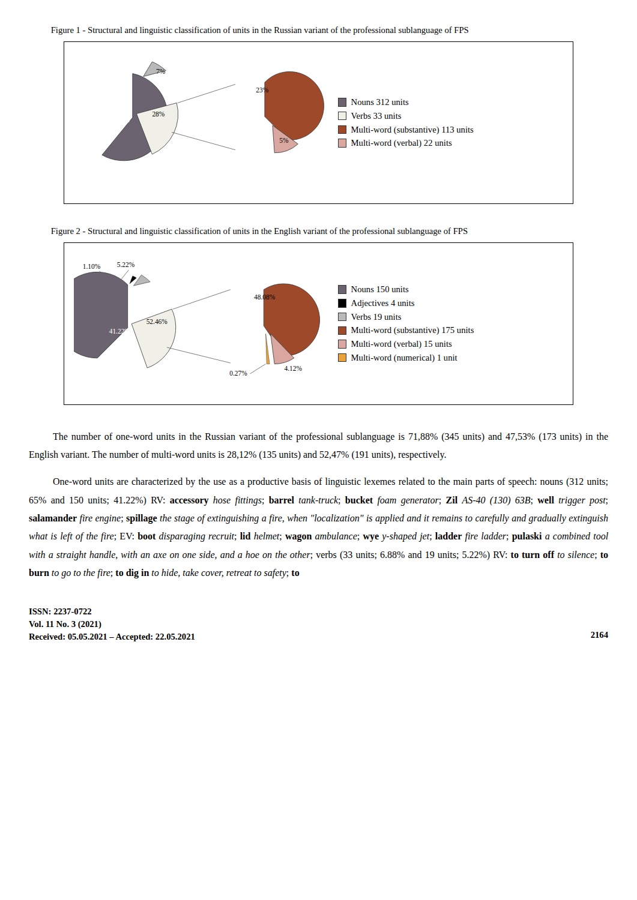Figure 1 - Structural and linguistic classification of units in the Russian variant of the professional sublanguage of FPS
65% 28% 7% 23% 5%
Nouns 312 units
Verbs 33 units
Multi-word (substantive) 113 units
Multi-word (verbal) 22 units
Figure 2 - Structural and linguistic classification of units in the English variant of the professional sublanguage of FPS
1.10% 5.22% 41.22% 52.46% 48.08% 4.12% 0.27%
Nouns 150 units
Adjectives 4 units
Verbs 19 units
Multi-word (substantive) 175 units
Multi-word (verbal) 15 units
Multi-word (numerical) 1 unit
The number of one-word units in the Russian variant of the professional sublanguage is 71,88% (345 units) and 47,53% (173 units) in the English variant. The number of multi-word units is 28,12% (135 units) and 52,47% (191 units), respectively.
One-word units are characterized by the use as a productive basis of linguistic lexemes related to the main parts of speech: nouns (312 units; 65% and 150 units; 41.22%) RV: accessory hose fittings; barrel tank-truck; bucket foam generator; Zil AS-40 (130) 63B; well trigger post; salamander fire engine; spillage the stage of extinguishing a fire, when "localization" is applied and it remains to carefully and gradually extinguish what is left of the fire; EV: boot disparaging recruit; lid helmet; wagon ambulance; wye y-shaped jet; ladder fire ladder; pulaski a combined tool with a straight handle, with an axe on one side, and a hoe on the other; verbs (33 units; 6.88% and 19 units; 5.22%) RV: to turn off to silence; to burn to go to the fire; to dig in to hide, take cover, retreat to safety; to
ISSN: 2237-0722
Vol. 11 No. 3 (2021)
Received: 05.05.2021 – Accepted: 22.05.2021
2164